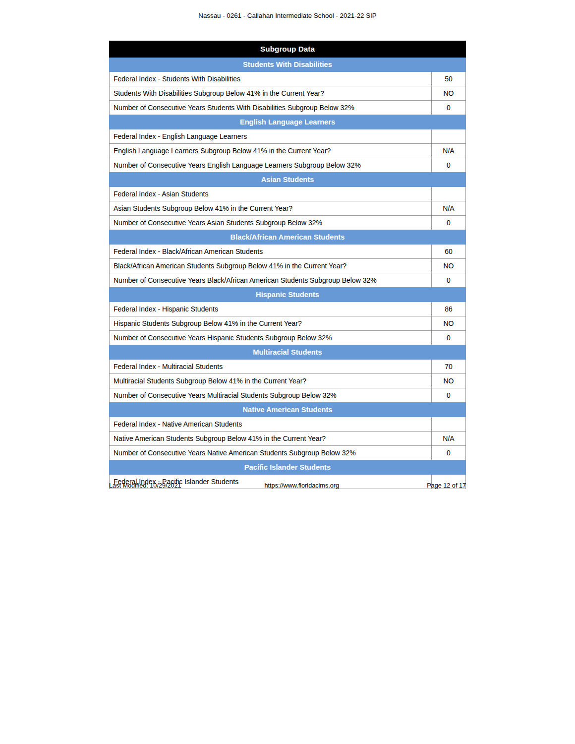Nassau - 0261 - Callahan Intermediate School - 2021-22 SIP
| Subgroup Data |
| Students With Disabilities |
| Federal Index - Students With Disabilities | 50 |
| Students With Disabilities Subgroup Below 41% in the Current Year? | NO |
| Number of Consecutive Years Students With Disabilities Subgroup Below 32% | 0 |
| English Language Learners |
| Federal Index - English Language Learners | |
| English Language Learners Subgroup Below 41% in the Current Year? | N/A |
| Number of Consecutive Years English Language Learners Subgroup Below 32% | 0 |
| Asian Students |
| Federal Index - Asian Students | |
| Asian Students Subgroup Below 41% in the Current Year? | N/A |
| Number of Consecutive Years Asian Students Subgroup Below 32% | 0 |
| Black/African American Students |
| Federal Index - Black/African American Students | 60 |
| Black/African American Students Subgroup Below 41% in the Current Year? | NO |
| Number of Consecutive Years Black/African American Students Subgroup Below 32% | 0 |
| Hispanic Students |
| Federal Index - Hispanic Students | 86 |
| Hispanic Students Subgroup Below 41% in the Current Year? | NO |
| Number of Consecutive Years Hispanic Students Subgroup Below 32% | 0 |
| Multiracial Students |
| Federal Index - Multiracial Students | 70 |
| Multiracial Students Subgroup Below 41% in the Current Year? | NO |
| Number of Consecutive Years Multiracial Students Subgroup Below 32% | 0 |
| Native American Students |
| Federal Index - Native American Students | |
| Native American Students Subgroup Below 41% in the Current Year? | N/A |
| Number of Consecutive Years Native American Students Subgroup Below 32% | 0 |
| Pacific Islander Students |
| Federal Index - Pacific Islander Students | |
Last Modified: 10/29/2021
https://www.floridacims.org
Page 12 of 17